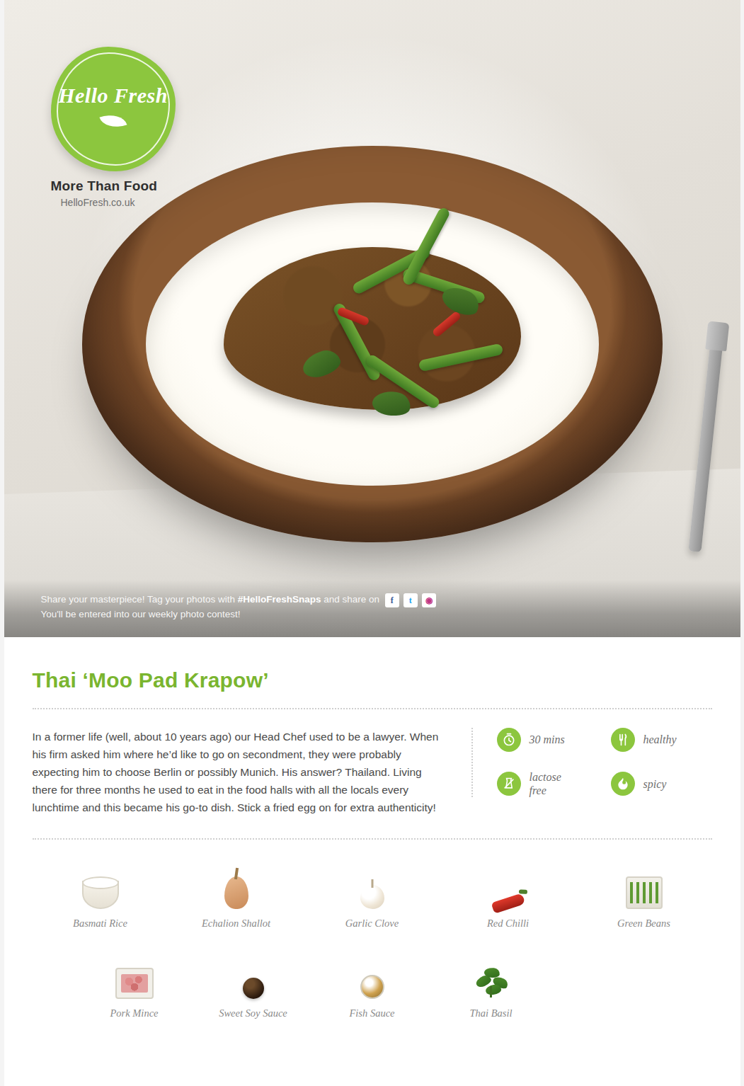Hello Fresh
More Than Food HelloFresh.co.uk
Share your masterpiece! Tag your photos with #HelloFreshSnaps and share on f t ◉
You'll be entered into our weekly photo contest!
Thai ‘Moo Pad Krapow’
In a former life (well, about 10 years ago) our Head Chef used to be a lawyer. When his firm asked him where he’d like to go on secondment, they were probably expecting him to choose Berlin or possibly Munich. His answer? Thailand. Living there for three months he used to eat in the food halls with all the locals every lunchtime and this became his go-to dish. Stick a fried egg on for extra authenticity!
30 mins
healthy
lactose
free
spicy
Basmati Rice
Echalion Shallot
Garlic Clove
Red Chilli
Green Beans
Pork Mince
Sweet Soy Sauce
Fish Sauce
Thai Basil